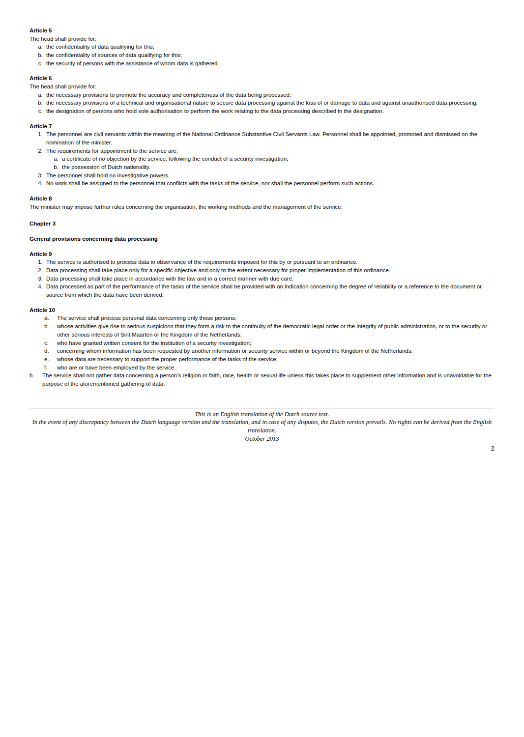Article 5
The head shall provide for:
the confidentiality of data qualifying for this;
the confidentiality of sources of data qualifying for this;
the security of persons with the assistance of whom data is gathered.
Article 6
The head shall provide for:
the necessary provisions to promote the accuracy and completeness of the data being processed;
the necessary provisions of a technical and organisational nature to secure data processing against the loss of or damage to data and against unauthorised data processing;
the designation of persons who hold sole authorisation to perform the work relating to the data processing described in the designation.
Article 7
The personnel are civil servants within the meaning of the National Ordinance Substantive Civil Servants Law. Personnel shall be appointed, promoted and dismissed on the nomination of the minister.
The requirements for appointment to the service are:
a certificate of no objection by the service, following the conduct of a security investigation;
the possession of Dutch nationality.
The personnel shall hold no investigative powers.
No work shall be assigned to the personnel that conflicts with the tasks of the service, nor shall the personnel perform such actions.
Article 8
The minister may impose further rules concerning the organisation, the working methods and the management of the service.
Chapter 3
General provisions concerning data processing
Article 9
The service is authorised to process data in observance of the requirements imposed for this by or pursuant to an ordinance.
Data processing shall take place only for a specific objective and only to the extent necessary for proper implementation of this ordinance.
Data processing shall take place in accordance with the law and in a correct manner with due care.
Data processed as part of the performance of the tasks of the service shall be provided with an indication concerning the degree of reliability or a reference to the document or source from which the data have been derived.
Article 10
a. The service shall process personal data concerning only those persons:
b. whose activities give rise to serious suspicions that they form a risk to the continuity of the democratic legal order or the integrity of public administration, or to the security or other serious interests of Sint Maarten or the Kingdom of the Netherlands;
c. who have granted written consent for the institution of a security investigation;
d. concerning whom information has been requested by another information or security service within or beyond the Kingdom of the Netherlands;
e. whose data are necessary to support the proper performance of the tasks of the service;
f. who are or have been employed by the service.
b. The service shall not gather data concerning a person’s religion or faith, race, health or sexual life unless this takes place to supplement other information and is unavoidable for the purpose of the aforementioned gathering of data.
This is an English translation of the Dutch source text.
In the event of any discrepancy between the Dutch language version and the translation, and in case of any disputes, the Dutch version prevails. No rights can be derived from the English translation.
October 2013
2